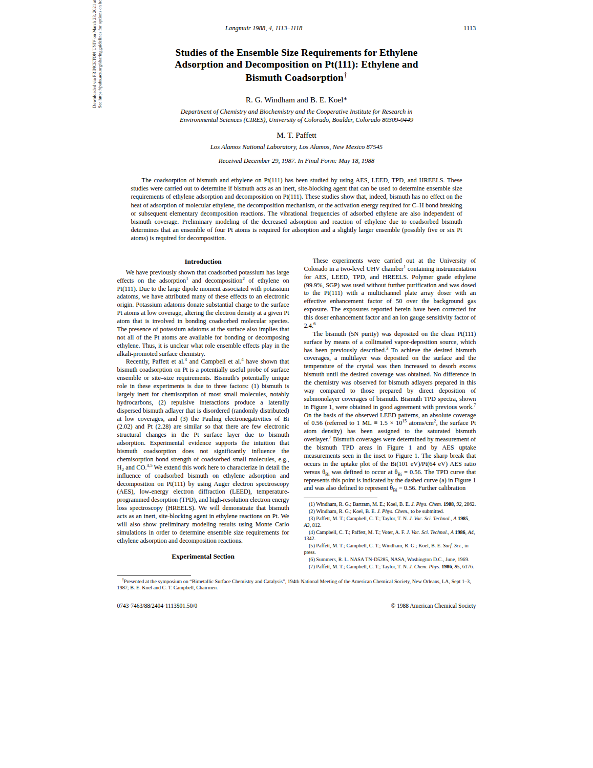Downloaded via PRINCETON UNIV on March 23, 2021 at 19:11:07 (UTC).
See https://pubs.acs.org/sharingguidelines for options on how to legitimately share published articles.
Langmuir 1988, 4, 1113–1118 1113
Studies of the Ensemble Size Requirements for Ethylene
Adsorption and Decomposition on Pt(111): Ethylene and
Bismuth Coadsorption†
R. G. Windham and B. E. Koel*
Department of Chemistry and Biochemistry and the Cooperative Institute for Research in
Environmental Sciences (CIRES), University of Colorado, Boulder, Colorado 80309-0449
M. T. Paffett
Los Alamos National Laboratory, Los Alamos, New Mexico 87545
Received December 29, 1987. In Final Form: May 18, 1988
The coadsorption of bismuth and ethylene on Pt(111) has been studied by using AES, LEED, TPD, and HREELS. These studies were carried out to determine if bismuth acts as an inert, site-blocking agent that can be used to determine ensemble size requirements of ethylene adsorption and decomposition on Pt(111). These studies show that, indeed, bismuth has no effect on the heat of adsorption of molecular ethylene, the decomposition mechanism, or the activation energy required for C–H bond breaking or subsequent elementary decomposition reactions. The vibrational frequencies of adsorbed ethylene are also independent of bismuth coverage. Preliminary modeling of the decreased adsorption and reaction of ethylene due to coadsorbed bismuth determines that an ensemble of four Pt atoms is required for adsorption and a slightly larger ensemble (possibly five or six Pt atoms) is required for decomposition.
Introduction
We have previously shown that coadsorbed potassium has large effects on the adsorption1 and decomposition2 of ethylene on Pt(111). Due to the large dipole moment associated with potassium adatoms, we have attributed many of these effects to an electronic origin. Potassium adatoms donate substantial charge to the surface Pt atoms at low coverage, altering the electron density at a given Pt atom that is involved in bonding coadsorbed molecular species. The presence of potassium adatoms at the surface also implies that not all of the Pt atoms are available for bonding or decomposing ethylene. Thus, it is unclear what role ensemble effects play in the alkali-promoted surface chemistry.
Recently, Paffett et al.3 and Campbell et al.4 have shown that bismuth coadsorption on Pt is a potentially useful probe of surface ensemble or site–size requirements. Bismuth's potentially unique role in these experiments is due to three factors: (1) bismuth is largely inert for chemisorption of most small molecules, notably hydrocarbons, (2) repulsive interactions produce a laterally dispersed bismuth adlayer that is disordered (randomly distributed) at low coverages, and (3) the Pauling electronegativities of Bi (2.02) and Pt (2.28) are similar so that there are few electronic structural changes in the Pt surface layer due to bismuth adsorption. Experimental evidence supports the intuition that bismuth coadsorption does not significantly influence the chemisorption bond strength of coadsorbed small molecules, e.g., H2 and CO.3,5 We extend this work here to characterize in detail the influence of coadsorbed bismuth on ethylene adsorption and decomposition on Pt(111) by using Auger electron spectroscopy (AES), low-energy electron diffraction (LEED), temperature-programmed desorption (TPD), and high-resolution electron energy loss spectroscopy (HREELS). We will demonstrate that bismuth acts as an inert, site-blocking agent in ethylene reactions on Pt. We will also show preliminary modeling results using Monte Carlo simulations in order to determine ensemble size requirements for ethylene adsorption and decomposition reactions.
Experimental Section
These experiments were carried out at the University of Colorado in a two-level UHV chamber1 containing instrumentation for AES, LEED, TPD, and HREELS. Polymer grade ethylene (99.9%, SGP) was used without further purification and was dosed to the Pt(111) with a multichannel plate array doser with an effective enhancement factor of 50 over the background gas exposure. The exposures reported herein have been corrected for this doser enhancement factor and an ion gauge sensitivity factor of 2.4.6
The bismuth (5N purity) was deposited on the clean Pt(111) surface by means of a collimated vapor-deposition source, which has been previously described.3 To achieve the desired bismuth coverages, a multilayer was deposited on the surface and the temperature of the crystal was then increased to desorb excess bismuth until the desired coverage was obtained. No difference in the chemistry was observed for bismuth adlayers prepared in this way compared to those prepared by direct deposition of submonolayer coverages of bismuth. Bismuth TPD spectra, shown in Figure 1, were obtained in good agreement with previous work.7 On the basis of the observed LEED patterns, an absolute coverage of 0.56 (referred to 1 ML ≡ 1.5 × 1015 atoms/cm2, the surface Pt atom density) has been assigned to the saturated bismuth overlayer.7 Bismuth coverages were determined by measurement of the bismuth TPD areas in Figure 1 and by AES uptake measurements seen in the inset to Figure 1. The sharp break that occurs in the uptake plot of the Bi(101 eV)/Pt(64 eV) AES ratio versus θBi was defined to occur at θBi = 0.56. The TPD curve that represents this point is indicated by the dashed curve (a) in Figure 1 and was also defined to represent θBi = 0.56. Further calibration
(1) Windham, R. G.; Bartram, M. E.; Koel, B. E. J. Phys. Chem. 1988, 92, 2862.
(2) Windham, R. G.; Koel, B. E. J. Phys. Chem., to be submitted.
(3) Paffett, M. T.; Campbell, C. T.; Taylor, T. N. J. Vac. Sci. Technol., A 1985, A3, 812.
(4) Campbell, C. T.; Paffett, M. T.; Voter, A. F. J. Vac. Sci. Technol., A 1986, A4, 1342.
(5) Paffett, M. T.; Campbell, C. T.; Windham, R. G.; Koel, B. E. Surf. Sci., in press.
(6) Summers, R. L. NASA TN-D5285, NASA, Washington D.C., June, 1969.
(7) Paffett, M. T.; Campbell, C. T.; Taylor, T. N. J. Chem. Phys. 1986, 85, 6176.
†Presented at the symposium on “Bimetallic Surface Chemistry and Catalysis”, 194th National Meeting of the American Chemical Society, New Orleans, LA, Sept 1–3, 1987; B. E. Koel and C. T. Campbell, Chairmen.
0743-7463/88/2404-1113$01.50/0 © 1988 American Chemical Society